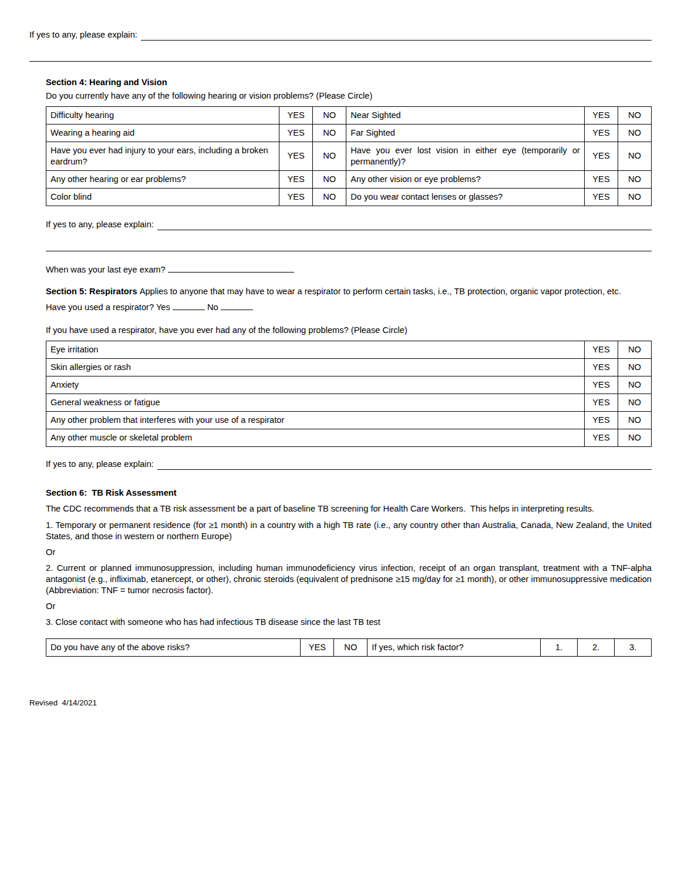If yes to any, please explain:
Section 4: Hearing and Vision
Do you currently have any of the following hearing or vision problems? (Please Circle)
| Difficulty hearing | YES | NO | Near Sighted | YES | NO |
| Wearing a hearing aid | YES | NO | Far Sighted | YES | NO |
| Have you ever had injury to your ears, including a broken eardrum? | YES | NO | Have you ever lost vision in either eye (temporarily or permanently)? | YES | NO |
| Any other hearing or ear problems? | YES | NO | Any other vision or eye problems? | YES | NO |
| Color blind | YES | NO | Do you wear contact lenses or glasses? | YES | NO |
If yes to any, please explain:
When was your last eye exam?
Section 5: Respirators Applies to anyone that may have to wear a respirator to perform certain tasks, i.e., TB protection, organic vapor protection, etc.
Have you used a respirator? Yes No
If you have used a respirator, have you ever had any of the following problems? (Please Circle)
| Eye irritation | YES | NO |
| Skin allergies or rash | YES | NO |
| Anxiety | YES | NO |
| General weakness or fatigue | YES | NO |
| Any other problem that interferes with your use of a respirator | YES | NO |
| Any other muscle or skeletal problem | YES | NO |
If yes to any, please explain:
Section 6: TB Risk Assessment
The CDC recommends that a TB risk assessment be a part of baseline TB screening for Health Care Workers. This helps in interpreting results.
1. Temporary or permanent residence (for ≥1 month) in a country with a high TB rate (i.e., any country other than Australia, Canada, New Zealand, the United States, and those in western or northern Europe)
Or
2. Current or planned immunosuppression, including human immunodeficiency virus infection, receipt of an organ transplant, treatment with a TNF-alpha antagonist (e.g., infliximab, etanercept, or other), chronic steroids (equivalent of prednisone ≥15 mg/day for ≥1 month), or other immunosuppressive medication (Abbreviation: TNF = tumor necrosis factor).
Or
3. Close contact with someone who has had infectious TB disease since the last TB test
| Do you have any of the above risks? | YES | NO | If yes, which risk factor? | 1. | 2. | 3. |
Revised 4/14/2021